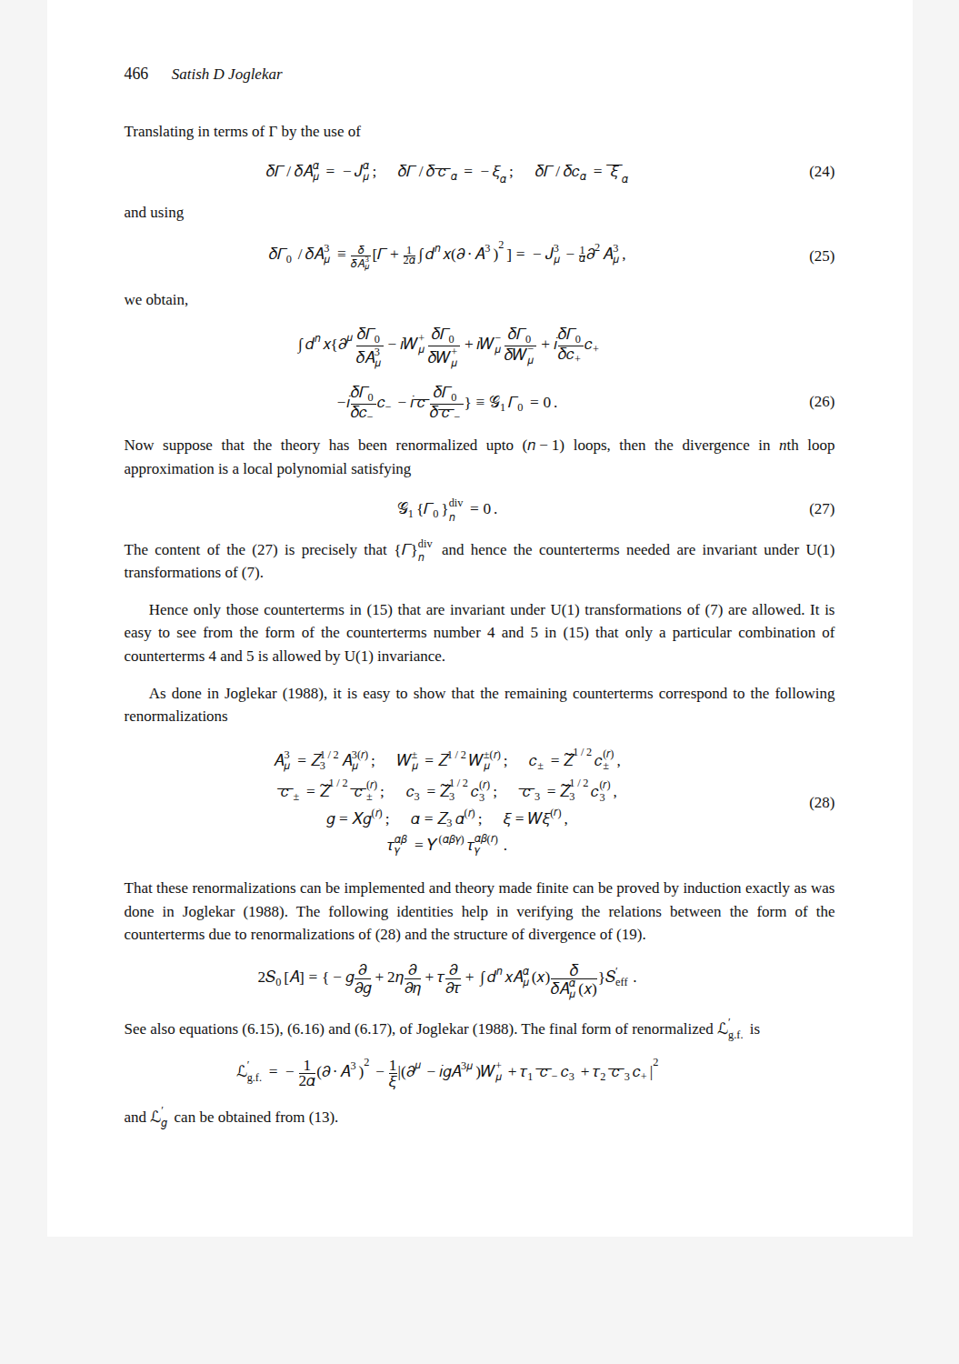466 Satish D Joglekar
Translating in terms of Γ by the use of
δΓ/δ Aμα =− Jμα ; δΓ/δ c―α =− ξα ; δΓ/δ cα = ξ―α
(24)
and using
δΓ0/δ Aμ3 ≡ δδAμ3 [ Γ+ 12α ∫ dnx (∂·A3) 2 ] = −Jμ3 − 1α ∂2 Aμ3 ,
(25)
we obtain,
∫dnx { ∂μ δΓ0 δAμ3 − iWμ+ δΓ0 δWμ+ + iWμ− δΓ0 δWμ− + i δΓ0 δc+ c+
− i δΓ0 δc− c− − ic― δΓ0 δc―− } ≡ 𝒢1 Γ0 =0.
(26)
Now suppose that the theory has been renormalized upto (n−1) loops, then the divergence in nth loop approximation is a local polynomial satisfying
𝒢1 {Γ0} n div =0.
(27)
The content of the (27) is precisely that {Γ}ndiv and hence the counterterms needed are invariant under U(1) transformations of (7).
Hence only those counterterms in (15) that are invariant under U(1) transformations of (7) are allowed. It is easy to see from the form of the counterterms number 4 and 5 in (15) that only a particular combination of counterterms 4 and 5 is allowed by U(1) invariance.
As done in Joglekar (1988), it is easy to show that the remaining counterterms correspond to the following renormalizations
Aμ3 = Z31/2 Aμ3(r) ; Wμ± = Z1/2 Wμ±(r) ; c± = Z~1/2 c±(r) , c―± = Z~1/2 c―±(r) ; c3 = Z~31/2 c3(r) ; c―3 = Z~31/2 c3(r) , g=Xg(r) ; α=Z3α(r) ; ξ=Wξ(r) , τγαβ = Y(αβγ) τγαβ(r) .
(28)
That these renormalizations can be implemented and theory made finite can be proved by induction exactly as was done in Joglekar (1988). The following identities help in verifying the relations between the form of the counterterms due to renormalizations of (28) and the structure of divergence of (19).
2S0[A] = { −g ∂∂g +2η ∂∂η +τ ∂∂τ + ∫dnx Aμα(x) δ δAμα(x) } Seff′ .
See also equations (6.15), (6.16) and (6.17), of Joglekar (1988). The final form of renormalized ℒg.f.′ is
ℒg.f.′ = − 12α (∂·A3)2 − 1ξ | (∂μ−igA3μ) Wμ+ + τ1 c―− c3 + τ2 c―3 c+ | 2
and ℒg′ can be obtained from (13).